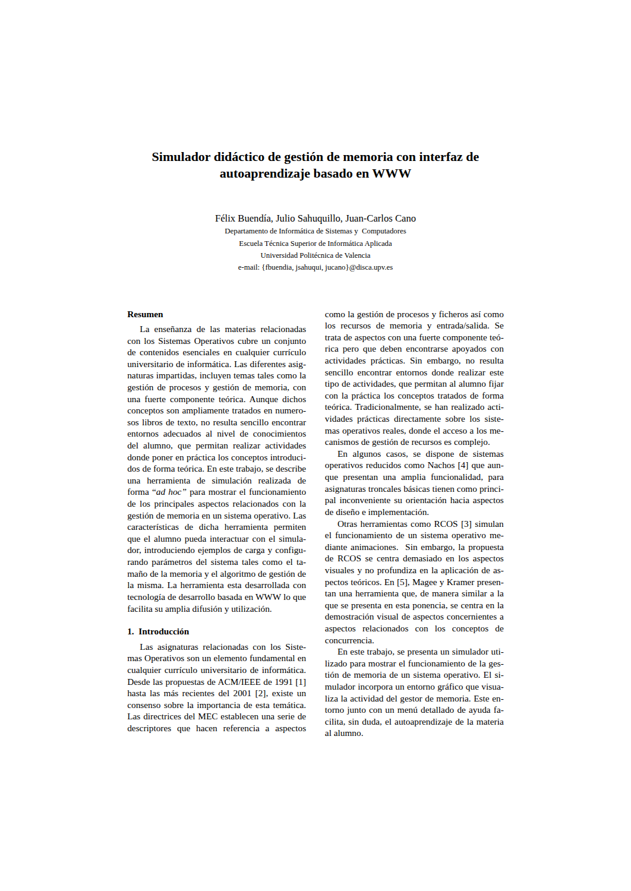Simulador didáctico de gestión de memoria con interfaz de autoaprendizaje basado en WWW
Félix Buendía, Julio Sahuquillo, Juan-Carlos Cano
Departamento de Informática de Sistemas y Computadores
Escuela Técnica Superior de Informática Aplicada
Universidad Politécnica de Valencia
e-mail: {fbuendia, jsahuqui, jucano}@disca.upv.es
Resumen
La enseñanza de las materias relacionadas con los Sistemas Operativos cubre un conjunto de contenidos esenciales en cualquier currículo universitario de informática. Las diferentes asignaturas impartidas, incluyen temas tales como la gestión de procesos y gestión de memoria, con una fuerte componente teórica. Aunque dichos conceptos son ampliamente tratados en numerosos libros de texto, no resulta sencillo encontrar entornos adecuados al nivel de conocimientos del alumno, que permitan realizar actividades donde poner en práctica los conceptos introducidos de forma teórica. En este trabajo, se describe una herramienta de simulación realizada de forma “ad hoc” para mostrar el funcionamiento de los principales aspectos relacionados con la gestión de memoria en un sistema operativo. Las características de dicha herramienta permiten que el alumno pueda interactuar con el simulador, introduciendo ejemplos de carga y configurando parámetros del sistema tales como el tamaño de la memoria y el algoritmo de gestión de la misma. La herramienta esta desarrollada con tecnología de desarrollo basada en WWW lo que facilita su amplia difusión y utilización.
1. Introducción
Las asignaturas relacionadas con los Sistemas Operativos son un elemento fundamental en cualquier currículo universitario de informática. Desde las propuestas de ACM/IEEE de 1991 [1] hasta las más recientes del 2001 [2], existe un consenso sobre la importancia de esta temática. Las directrices del MEC establecen una serie de descriptores que hacen referencia a aspectos como la gestión de procesos y ficheros así como los recursos de memoria y entrada/salida. Se trata de aspectos con una fuerte componente teórica pero que deben encontrarse apoyados con actividades prácticas. Sin embargo, no resulta sencillo encontrar entornos donde realizar este tipo de actividades, que permitan al alumno fijar con la práctica los conceptos tratados de forma teórica. Tradicionalmente, se han realizado actividades prácticas directamente sobre los sistemas operativos reales, donde el acceso a los mecanismos de gestión de recursos es complejo.
En algunos casos, se dispone de sistemas operativos reducidos como Nachos [4] que aunque presentan una amplia funcionalidad, para asignaturas troncales básicas tienen como principal inconveniente su orientación hacia aspectos de diseño e implementación.
Otras herramientas como RCOS [3] simulan el funcionamiento de un sistema operativo mediante animaciones. Sin embargo, la propuesta de RCOS se centra demasiado en los aspectos visuales y no profundiza en la aplicación de aspectos teóricos. En [5], Magee y Kramer presentan una herramienta que, de manera similar a la que se presenta en esta ponencia, se centra en la demostración visual de aspectos concernientes a aspectos relacionados con los conceptos de concurrencia.
En este trabajo, se presenta un simulador utilizado para mostrar el funcionamiento de la gestión de memoria de un sistema operativo. El simulador incorpora un entorno gráfico que visualiza la actividad del gestor de memoria. Este entorno junto con un menú detallado de ayuda facilita, sin duda, el autoaprendizaje de la materia al alumno.